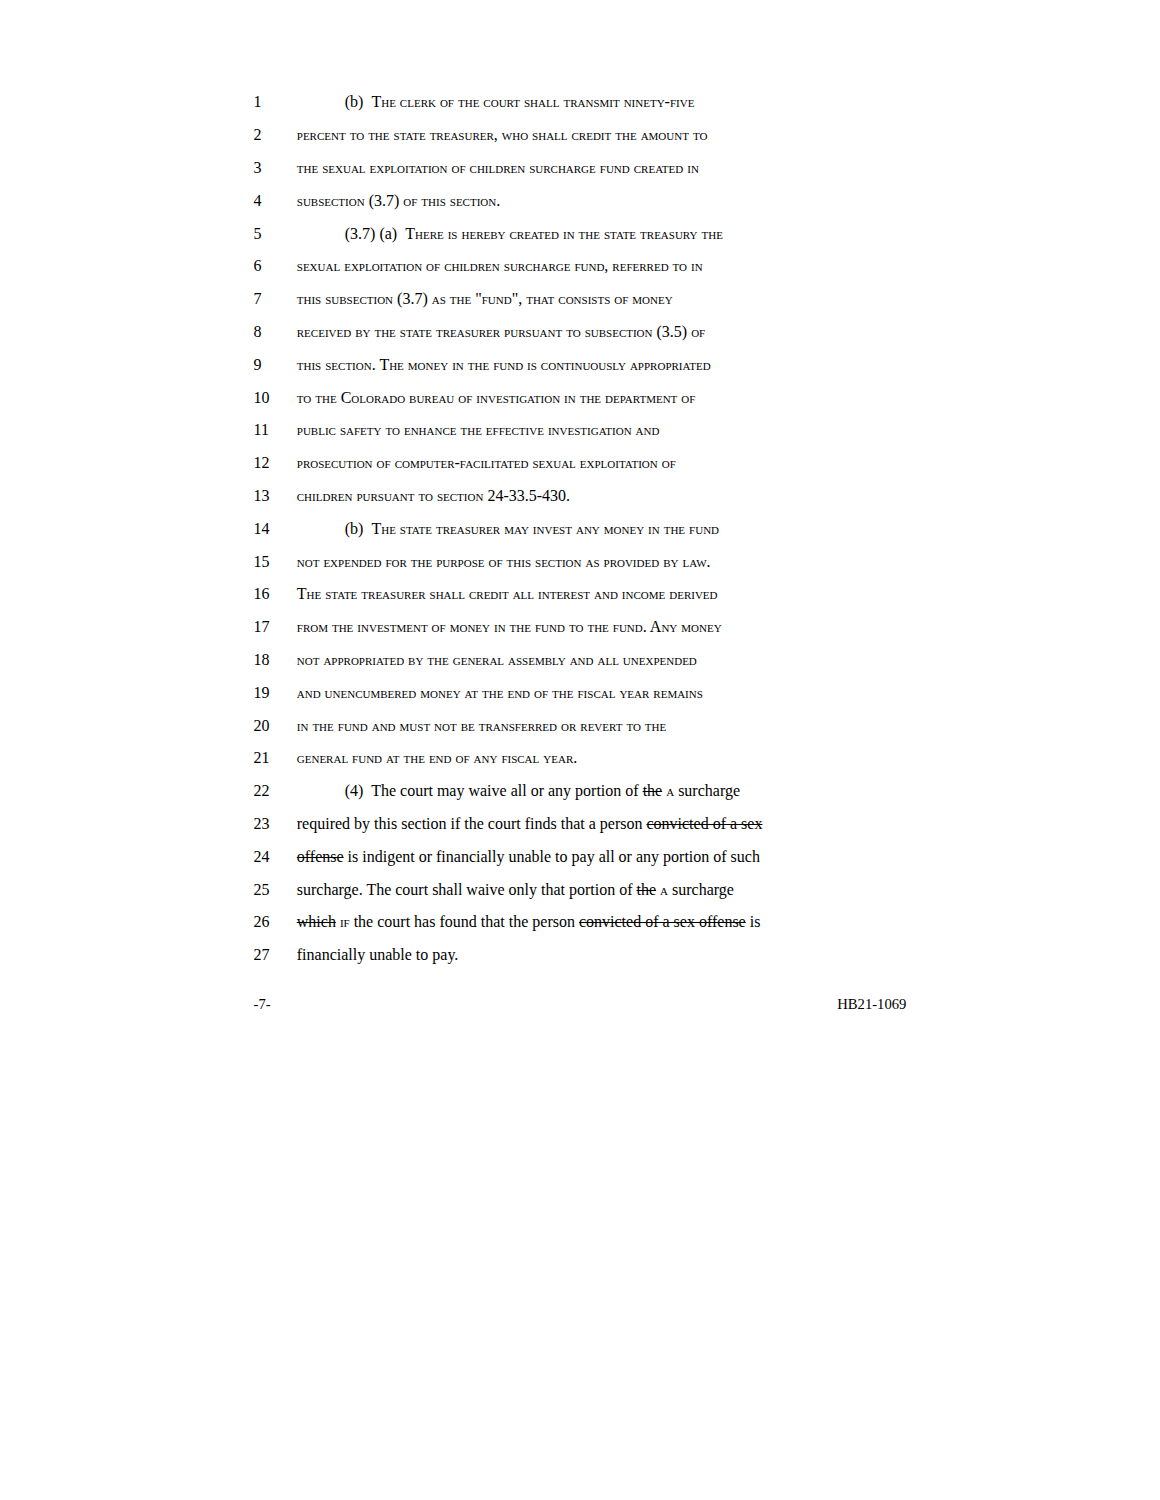| 1 | (b) The clerk of the court shall transmit ninety-five |
| 2 | percent to the state treasurer, who shall credit the amount to |
| 3 | the sexual exploitation of children surcharge fund created in |
| 4 | subsection (3.7) of this section. |
| 5 | (3.7) (a) There is hereby created in the state treasury the |
| 6 | sexual exploitation of children surcharge fund, referred to in |
| 7 | this subsection (3.7) as the "fund", that consists of money |
| 8 | received by the state treasurer pursuant to subsection (3.5) of |
| 9 | this section. The money in the fund is continuously appropriated |
| 10 | to the Colorado bureau of investigation in the department of |
| 11 | public safety to enhance the effective investigation and |
| 12 | prosecution of computer-facilitated sexual exploitation of |
| 13 | children pursuant to section 24-33.5-430. |
| 14 | (b) The state treasurer may invest any money in the fund |
| 15 | not expended for the purpose of this section as provided by law. |
| 16 | The state treasurer shall credit all interest and income derived |
| 17 | from the investment of money in the fund to the fund. Any money |
| 18 | not appropriated by the general assembly and all unexpended |
| 19 | and unencumbered money at the end of the fiscal year remains |
| 20 | in the fund and must not be transferred or revert to the |
| 21 | general fund at the end of any fiscal year. |
| 22 | (4) The court may waive all or any portion of the a surcharge |
| 23 | required by this section if the court finds that a person convicted of a sex |
| 24 | offense is indigent or financially unable to pay all or any portion of such |
| 25 | surcharge. The court shall waive only that portion of the a surcharge |
| 26 | which if the court has found that the person convicted of a sex offense is |
| 27 | financially unable to pay. |
-7- HB21-1069